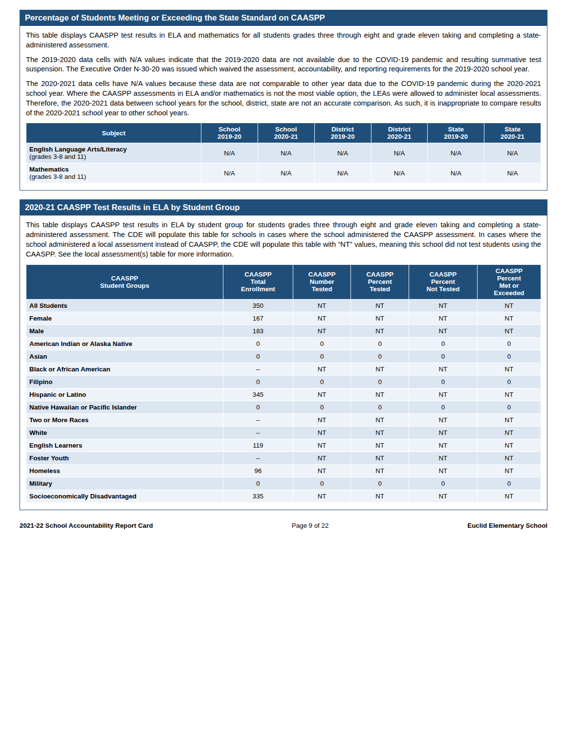Percentage of Students Meeting or Exceeding the State Standard on CAASPP
This table displays CAASPP test results in ELA and mathematics for all students grades three through eight and grade eleven taking and completing a state-administered assessment.
The 2019-2020 data cells with N/A values indicate that the 2019-2020 data are not available due to the COVID-19 pandemic and resulting summative test suspension. The Executive Order N-30-20 was issued which waived the assessment, accountability, and reporting requirements for the 2019-2020 school year.
The 2020-2021 data cells have N/A values because these data are not comparable to other year data due to the COVID-19 pandemic during the 2020-2021 school year. Where the CAASPP assessments in ELA and/or mathematics is not the most viable option, the LEAs were allowed to administer local assessments. Therefore, the 2020-2021 data between school years for the school, district, state are not an accurate comparison. As such, it is inappropriate to compare results of the 2020-2021 school year to other school years.
| Subject | School 2019-20 | School 2020-21 | District 2019-20 | District 2020-21 | State 2019-20 | State 2020-21 |
| --- | --- | --- | --- | --- | --- | --- |
| English Language Arts/Literacy (grades 3-8 and 11) | N/A | N/A | N/A | N/A | N/A | N/A |
| Mathematics (grades 3-8 and 11) | N/A | N/A | N/A | N/A | N/A | N/A |
2020-21 CAASPP Test Results in ELA by Student Group
This table displays CAASPP test results in ELA by student group for students grades three through eight and grade eleven taking and completing a state-administered assessment. The CDE will populate this table for schools in cases where the school administered the CAASPP assessment. In cases where the school administered a local assessment instead of CAASPP, the CDE will populate this table with “NT” values, meaning this school did not test students using the CAASPP. See the local assessment(s) table for more information.
| CAASPP Student Groups | CAASPP Total Enrollment | CAASPP Number Tested | CAASPP Percent Tested | CAASPP Percent Not Tested | CAASPP Percent Met or Exceeded |
| --- | --- | --- | --- | --- | --- |
| All Students | 350 | NT | NT | NT | NT |
| Female | 167 | NT | NT | NT | NT |
| Male | 183 | NT | NT | NT | NT |
| American Indian or Alaska Native | 0 | 0 | 0 | 0 | 0 |
| Asian | 0 | 0 | 0 | 0 | 0 |
| Black or African American | -- | NT | NT | NT | NT |
| Filipino | 0 | 0 | 0 | 0 | 0 |
| Hispanic or Latino | 345 | NT | NT | NT | NT |
| Native Hawaiian or Pacific Islander | 0 | 0 | 0 | 0 | 0 |
| Two or More Races | -- | NT | NT | NT | NT |
| White | -- | NT | NT | NT | NT |
| English Learners | 119 | NT | NT | NT | NT |
| Foster Youth | -- | NT | NT | NT | NT |
| Homeless | 96 | NT | NT | NT | NT |
| Military | 0 | 0 | 0 | 0 | 0 |
| Socioeconomically Disadvantaged | 335 | NT | NT | NT | NT |
2021-22 School Accountability Report Card
Page 9 of 22
Euclid Elementary School